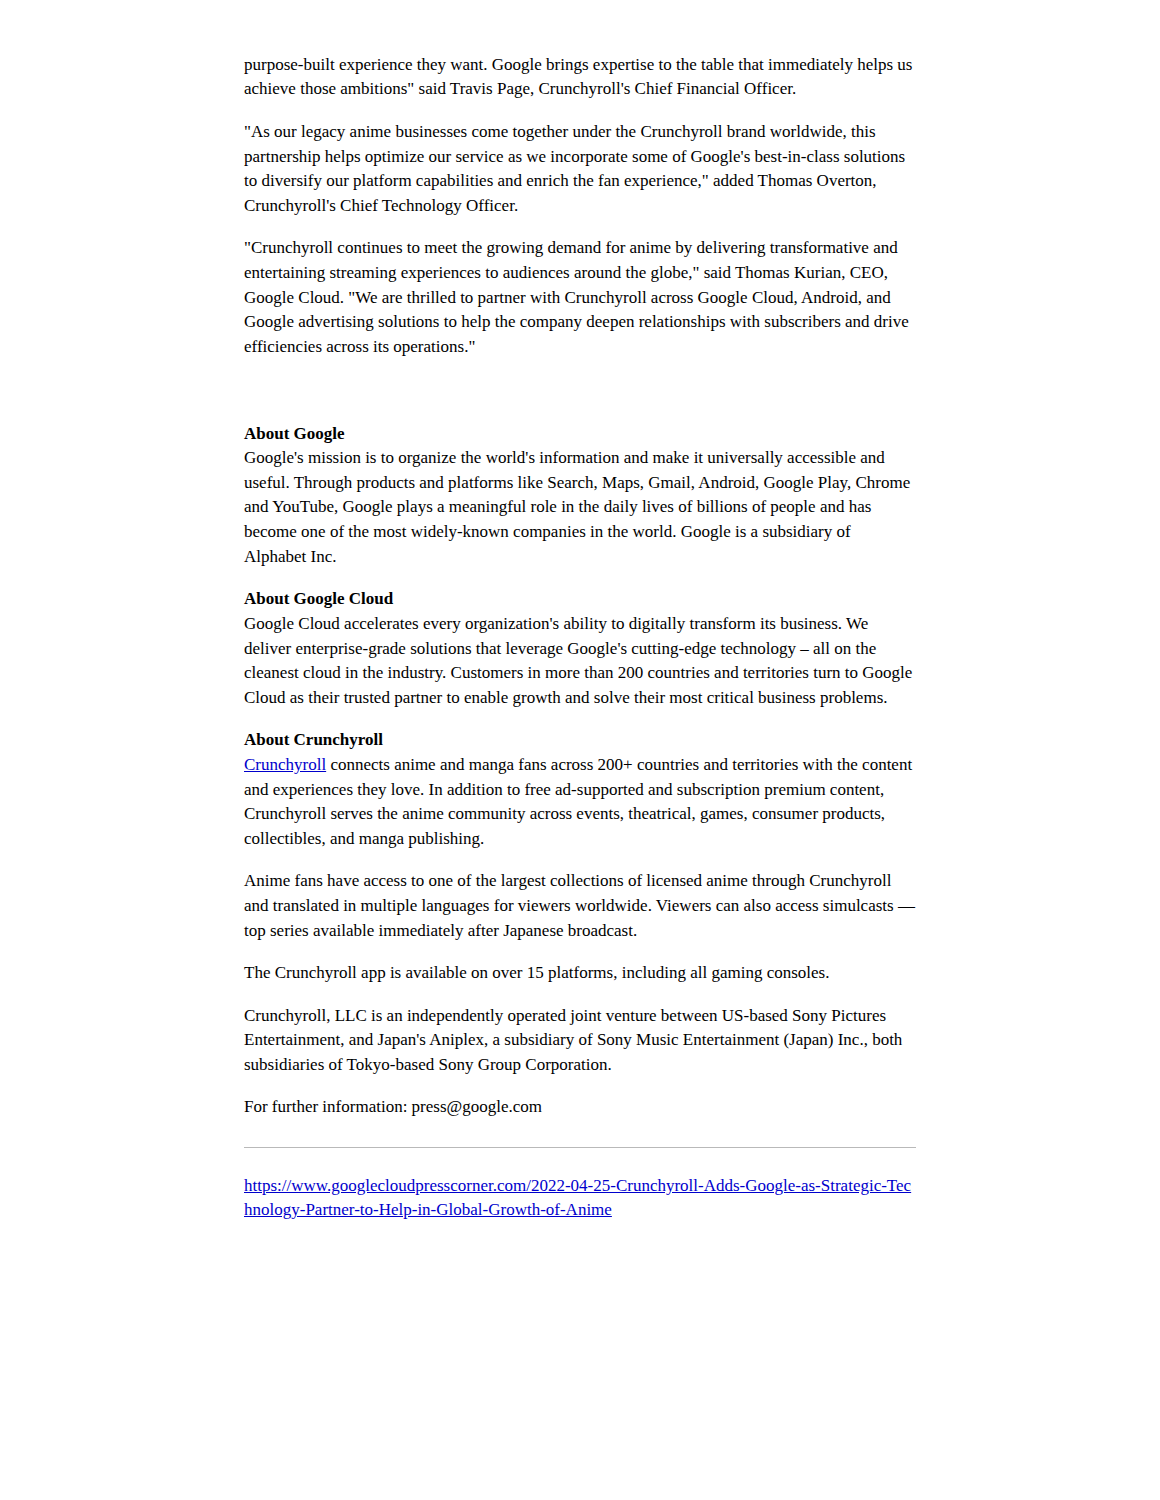purpose-built experience they want. Google brings expertise to the table that immediately helps us achieve those ambitions" said Travis Page, Crunchyroll's Chief Financial Officer.
"As our legacy anime businesses come together under the Crunchyroll brand worldwide, this partnership helps optimize our service as we incorporate some of Google's best-in-class solutions to diversify our platform capabilities and enrich the fan experience," added Thomas Overton, Crunchyroll's Chief Technology Officer.
"Crunchyroll continues to meet the growing demand for anime by delivering transformative and entertaining streaming experiences to audiences around the globe," said Thomas Kurian, CEO, Google Cloud. "We are thrilled to partner with Crunchyroll across Google Cloud, Android, and Google advertising solutions to help the company deepen relationships with subscribers and drive efficiencies across its operations."
About Google
Google's mission is to organize the world's information and make it universally accessible and useful. Through products and platforms like Search, Maps, Gmail, Android, Google Play, Chrome and YouTube, Google plays a meaningful role in the daily lives of billions of people and has become one of the most widely-known companies in the world. Google is a subsidiary of Alphabet Inc.
About Google Cloud
Google Cloud accelerates every organization's ability to digitally transform its business. We deliver enterprise-grade solutions that leverage Google's cutting-edge technology – all on the cleanest cloud in the industry. Customers in more than 200 countries and territories turn to Google Cloud as their trusted partner to enable growth and solve their most critical business problems.
About Crunchyroll
Crunchyroll connects anime and manga fans across 200+ countries and territories with the content and experiences they love. In addition to free ad-supported and subscription premium content, Crunchyroll serves the anime community across events, theatrical, games, consumer products, collectibles, and manga publishing.
Anime fans have access to one of the largest collections of licensed anime through Crunchyroll and translated in multiple languages for viewers worldwide. Viewers can also access simulcasts — top series available immediately after Japanese broadcast.
The Crunchyroll app is available on over 15 platforms, including all gaming consoles.
Crunchyroll, LLC is an independently operated joint venture between US-based Sony Pictures Entertainment, and Japan's Aniplex, a subsidiary of Sony Music Entertainment (Japan) Inc., both subsidiaries of Tokyo-based Sony Group Corporation.
For further information: press@google.com
https://www.googlecloudpresscorner.com/2022-04-25-Crunchyroll-Adds-Google-as-Strategic-Technology-Partner-to-Help-in-Global-Growth-of-Anime